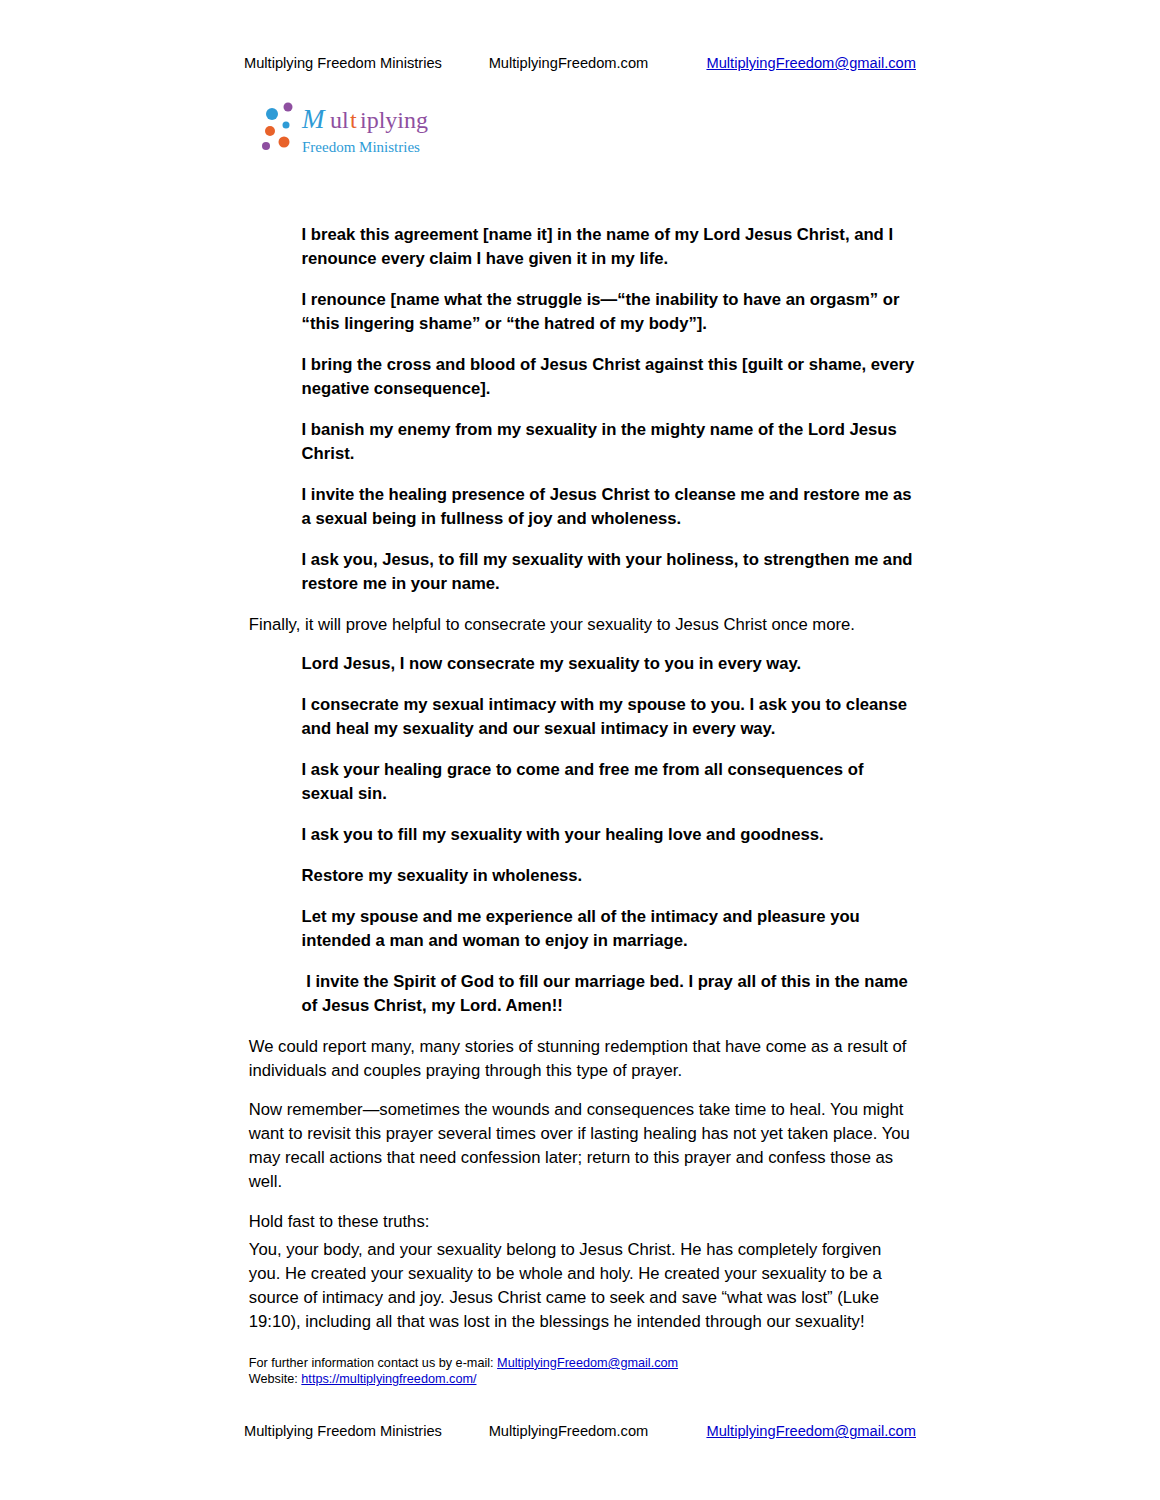Multiplying Freedom Ministries
MultiplyingFreedom.com
MultiplyingFreedom@gmail.com
Multiplying Freedom Ministries M ul t iplying Freedom Ministries
I break this agreement [name it] in the name of my Lord Jesus Christ, and I renounce every claim I have given it in my life.
I renounce [name what the struggle is—“the inability to have an orgasm” or “this lingering shame” or “the hatred of my body”].
I bring the cross and blood of Jesus Christ against this [guilt or shame, every negative consequence].
I banish my enemy from my sexuality in the mighty name of the Lord Jesus Christ.
I invite the healing presence of Jesus Christ to cleanse me and restore me as a sexual being in fullness of joy and wholeness.
I ask you, Jesus, to fill my sexuality with your holiness, to strengthen me and restore me in your name.
Finally, it will prove helpful to consecrate your sexuality to Jesus Christ once more.
Lord Jesus, I now consecrate my sexuality to you in every way.
I consecrate my sexual intimacy with my spouse to you. I ask you to cleanse and heal my sexuality and our sexual intimacy in every way.
I ask your healing grace to come and free me from all consequences of sexual sin.
I ask you to fill my sexuality with your healing love and goodness.
Restore my sexuality in wholeness.
Let my spouse and me experience all of the intimacy and pleasure you intended a man and woman to enjoy in marriage.
I invite the Spirit of God to fill our marriage bed. I pray all of this in the name of Jesus Christ, my Lord. Amen!!
We could report many, many stories of stunning redemption that have come as a result of individuals and couples praying through this type of prayer.
Now remember—sometimes the wounds and consequences take time to heal. You might want to revisit this prayer several times over if lasting healing has not yet taken place. You may recall actions that need confession later; return to this prayer and confess those as well.
Hold fast to these truths:
You, your body, and your sexuality belong to Jesus Christ. He has completely forgiven you. He created your sexuality to be whole and holy. He created your sexuality to be a source of intimacy and joy. Jesus Christ came to seek and save “what was lost” (Luke 19:10), including all that was lost in the blessings he intended through our sexuality!
For further information contact us by e-mail: MultiplyingFreedom@gmail.com
Website: https://multiplyingfreedom.com/
Multiplying Freedom Ministries
MultiplyingFreedom.com
MultiplyingFreedom@gmail.com